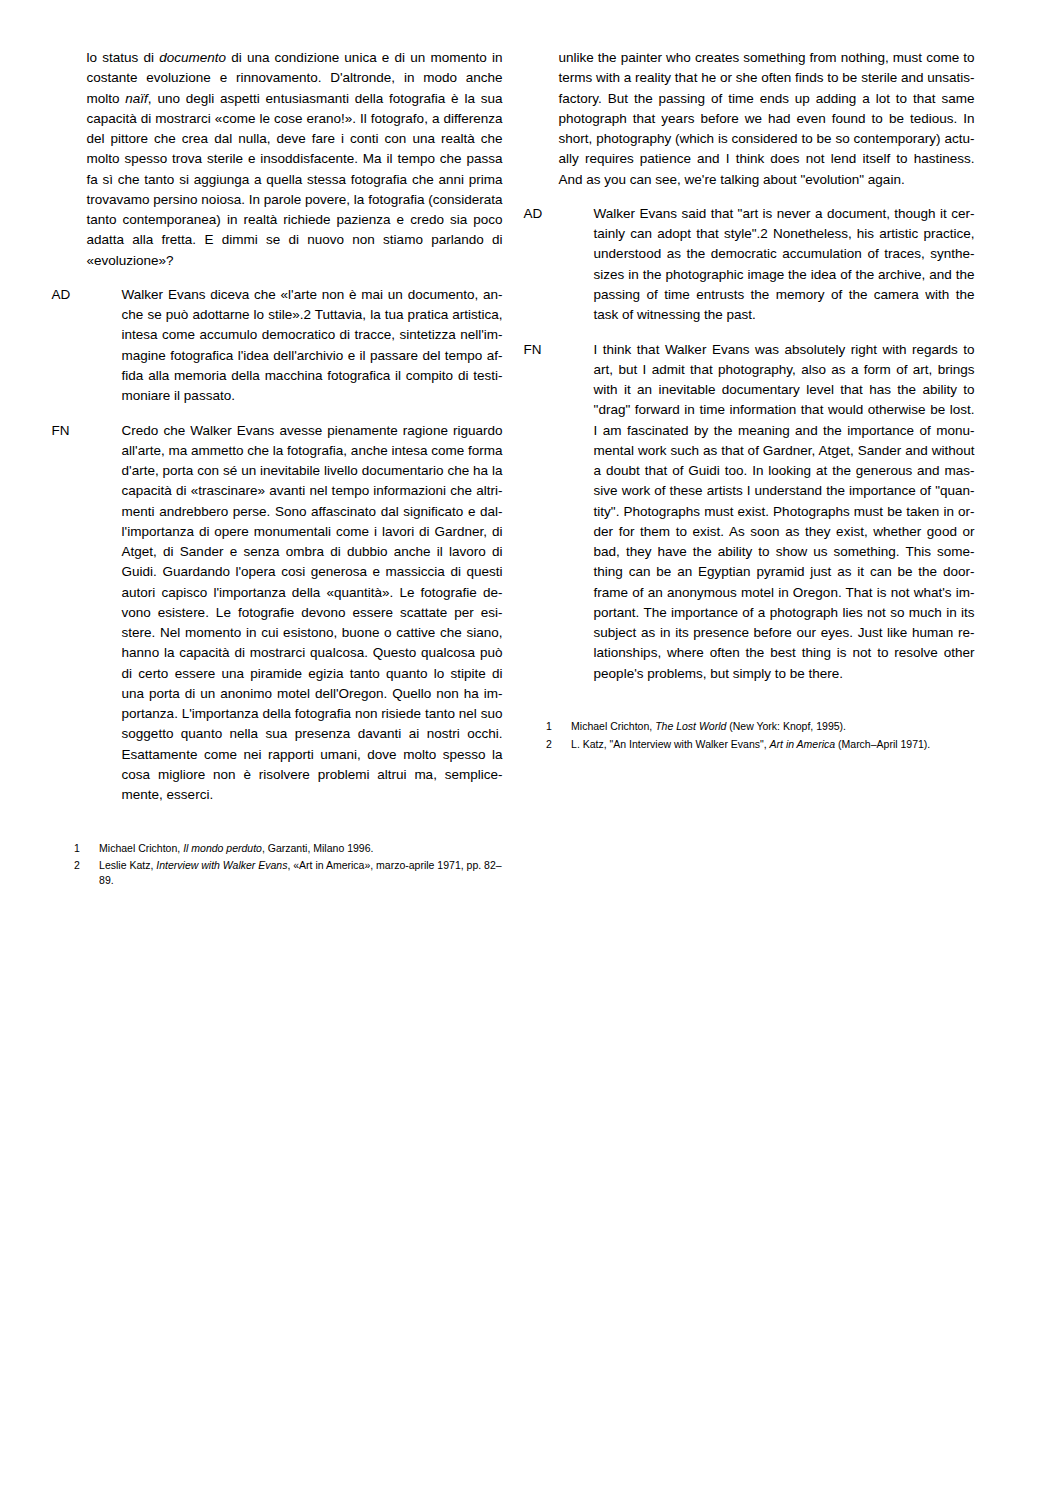lo status di documento di una condizione unica e di un momento in costante evoluzione e rinnovamento. D'altronde, in modo anche molto naïf, uno degli aspetti entusiasmanti della fotografia è la sua capacità di mostrarci «come le cose erano!». Il fotografo, a differenza del pittore che crea dal nulla, deve fare i conti con una realtà che molto spesso trova sterile e insoddisfacente. Ma il tempo che passa fa sì che tanto si aggiunga a quella stessa fotografia che anni prima trovavamo persino noiosa. In parole povere, la fotografia (considerata tanto contemporanea) in realtà richiede pazienza e credo sia poco adatta alla fretta. E dimmi se di nuovo non stiamo parlando di «evoluzione»?
ADWalker Evans diceva che «l'arte non è mai un documento, anche se può adottarne lo stile».2 Tuttavia, la tua pratica artistica, intesa come accumulo democratico di tracce, sintetizza nell'immagine fotografica l'idea dell'archivio e il passare del tempo affida alla memoria della macchina fotografica il compito di testimoniare il passato.
FNCredo che Walker Evans avesse pienamente ragione riguardo all'arte, ma ammetto che la fotografia, anche intesa come forma d'arte, porta con sé un inevitabile livello documentario che ha la capacità di «trascinare» avanti nel tempo informazioni che altrimenti andrebbero perse. Sono affascinato dal significato e dall'importanza di opere monumentali come i lavori di Gardner, di Atget, di Sander e senza ombra di dubbio anche il lavoro di Guidi. Guardando l'opera cosi generosa e massiccia di questi autori capisco l'importanza della «quantità». Le fotografie devono esistere. Le fotografie devono essere scattate per esistere. Nel momento in cui esistono, buone o cattive che siano, hanno la capacità di mostrarci qualcosa. Questo qualcosa può di certo essere una piramide egizia tanto quanto lo stipite di una porta di un anonimo motel dell'Oregon. Quello non ha importanza. L'importanza della fotografia non risiede tanto nel suo soggetto quanto nella sua presenza davanti ai nostri occhi. Esattamente come nei rapporti umani, dove molto spesso la cosa migliore non è risolvere problemi altrui ma, semplicemente, esserci.
1 Michael Crichton, Il mondo perduto, Garzanti, Milano 1996.
2 Leslie Katz, Interview with Walker Evans, «Art in America», marzo-aprile 1971, pp. 82–89.
unlike the painter who creates something from nothing, must come to terms with a reality that he or she often finds to be sterile and unsatisfactory. But the passing of time ends up adding a lot to that same photograph that years before we had even found to be tedious. In short, photography (which is considered to be so contemporary) actually requires patience and I think does not lend itself to hastiness. And as you can see, we're talking about "evolution" again.
ADWalker Evans said that "art is never a document, though it certainly can adopt that style".2 Nonetheless, his artistic practice, understood as the democratic accumulation of traces, synthesizes in the photographic image the idea of the archive, and the passing of time entrusts the memory of the camera with the task of witnessing the past.
FNI think that Walker Evans was absolutely right with regards to art, but I admit that photography, also as a form of art, brings with it an inevitable documentary level that has the ability to "drag" forward in time information that would otherwise be lost. I am fascinated by the meaning and the importance of monumental work such as that of Gardner, Atget, Sander and without a doubt that of Guidi too. In looking at the generous and massive work of these artists I understand the importance of "quantity". Photographs must exist. Photographs must be taken in order for them to exist. As soon as they exist, whether good or bad, they have the ability to show us something. This something can be an Egyptian pyramid just as it can be the doorframe of an anonymous motel in Oregon. That is not what's important. The importance of a photograph lies not so much in its subject as in its presence before our eyes. Just like human relationships, where often the best thing is not to resolve other people's problems, but simply to be there.
1 Michael Crichton, The Lost World (New York: Knopf, 1995).
2 L. Katz, "An Interview with Walker Evans", Art in America (March–April 1971).